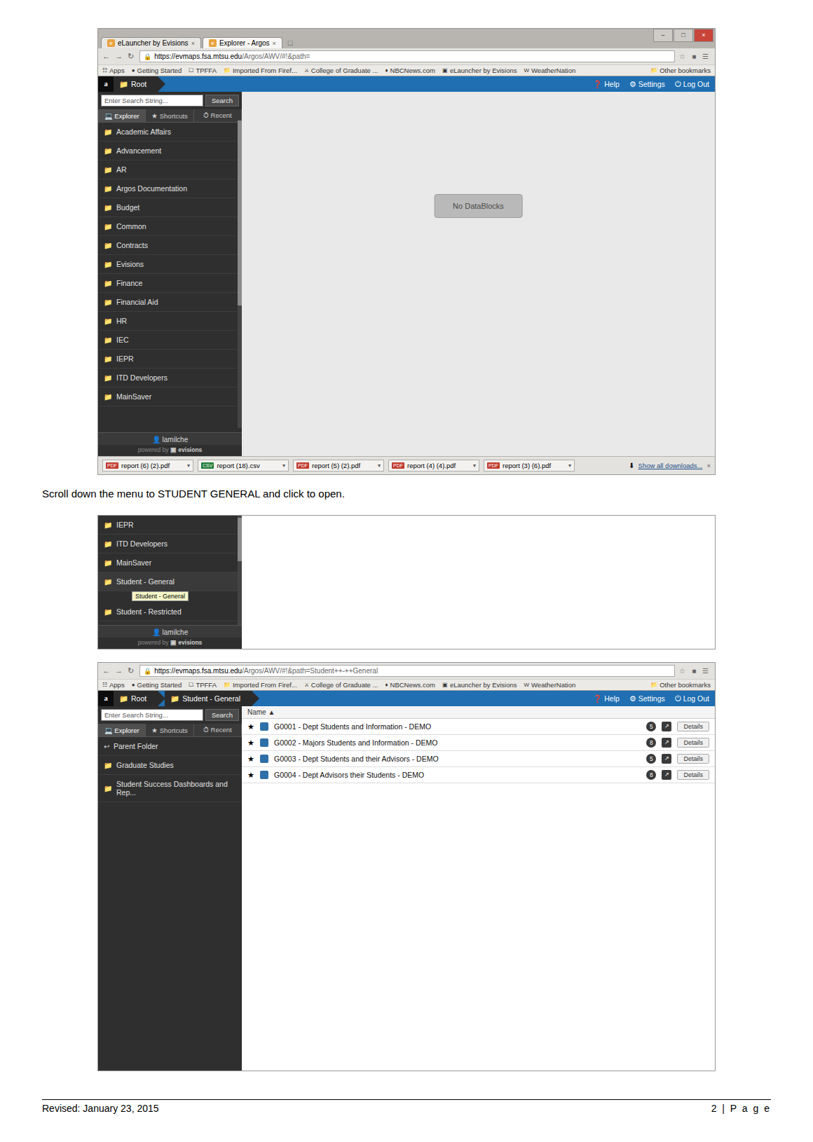eeLauncher by Evisions×
e Explorer - Argos×
□
–□×
← → ↻
🔒 https://evmaps.fsa.mtsu.edu/Argos/AWV/#!&path=
☆ ■ ☰
☷Apps ●Getting Started ☐TPFFA 📁Imported From Firef... ⚔College of Graduate ... ♦NBCNews.com ▣eLauncher by Evisions WWeatherNation 📁Other bookmarks
a
📁Root
❓ Help ⚙ Settings ⏻ Log Out
Search
💻 Explorer
★ Shortcuts
⏱ Recent
📁Academic Affairs
📁Advancement
📁AR
📁Argos Documentation
📁Budget
📁Common
📁Contracts
📁Evisions
📁Finance
📁Financial Aid
📁HR
📁IEC
📁IEPR
📁ITD Developers
📁MainSaver
👤 lamilche
powered by ▣ evisions
No DataBlocks
PDFreport (6) (2).pdf▾
CSVreport (18).csv▾
PDFreport (5) (2).pdf▾
PDFreport (4) (4).pdf▾
PDFreport (3) (6).pdf▾
⬇Show all downloads... ×
Scroll down the menu to STUDENT GENERAL and click to open.
📁IEPR
📁ITD Developers
📁MainSaver
📁Student - General
Student - General
📁Student - Restricted
👤 lamilche
powered by ▣ evisions
← → ↻
🔒 https://evmaps.fsa.mtsu.edu/Argos/AWV/#!&path=Student++-++General
☆ ■ ☰
☷Apps ●Getting Started ☐TPFFA 📁Imported From Firef... ⚔College of Graduate ... ♦NBCNews.com ▣eLauncher by Evisions WWeatherNation 📁Other bookmarks
a
📁Root
📁Student - General
❓ Help ⚙ Settings ⏻ Log Out
Search
💻 Explorer
★ Shortcuts
⏱ Recent
↩Parent Folder
📁Graduate Studies
📁Student Success Dashboards and Rep...
Name ▲
★ G0001 - Dept Students and Information - DEMO 5 ↗ Details
★ G0002 - Majors Students and Information - DEMO 8 ↗ Details
★ G0003 - Dept Students and their Advisors - DEMO 5 ↗ Details
★ G0004 - Dept Advisors their Students - DEMO 8 ↗ Details
Revised: January 23, 2015 2 | P a g e